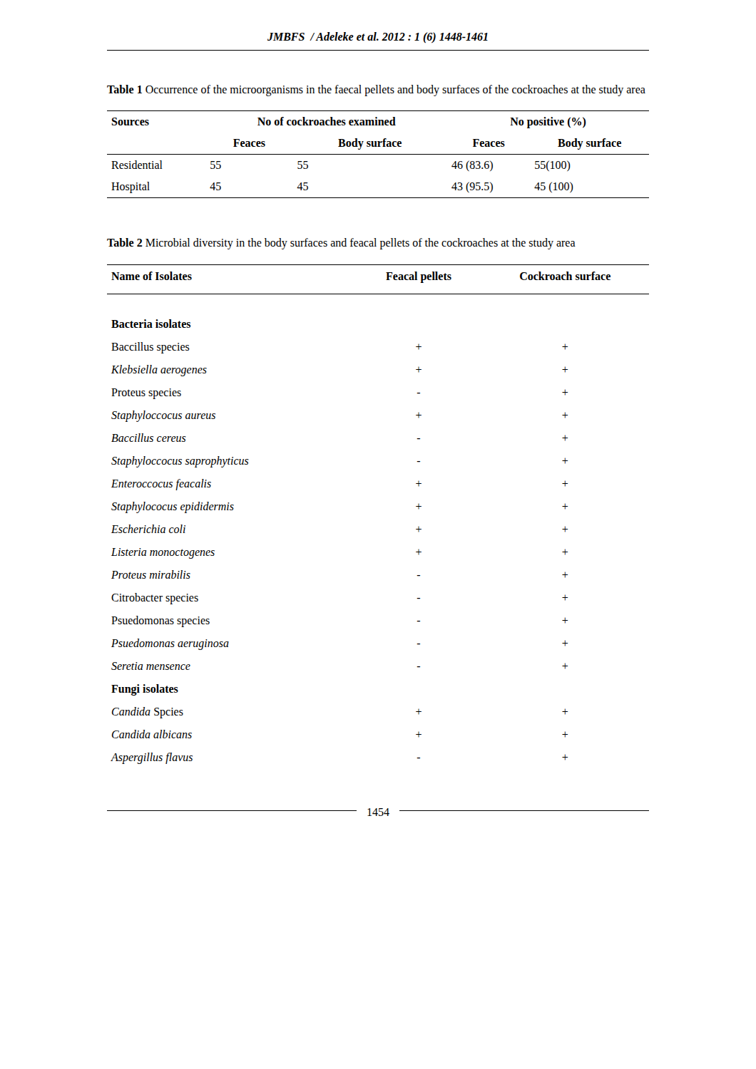JMBFS / Adeleke et al. 2012 : 1 (6) 1448-1461
Table 1 Occurrence of the microorganisms in the faecal pellets and body surfaces of the cockroaches at the study area
| Sources | No of cockroaches examined | No positive (%) |
| --- | --- | --- |
| | Feaces | Body surface | Feaces | Body surface |
| Residential | 55 | 55 | 46 (83.6) | 55(100) |
| Hospital | 45 | 45 | 43 (95.5) | 45 (100) |
Table 2 Microbial diversity in the body surfaces and feacal pellets of the cockroaches at the study area
| Name of Isolates | Feacal pellets | Cockroach surface |
| --- | --- | --- |
| Bacteria isolates | | |
| Baccillus species | + | + |
| Klebsiella aerogenes | + | + |
| Proteus species | - | + |
| Staphyloccocus aureus | + | + |
| Baccillus cereus | - | + |
| Staphyloccocus saprophyticus | - | + |
| Enteroccocus feacalis | + | + |
| Staphylococus epididermis | + | + |
| Escherichia coli | + | + |
| Listeria monoctogenes | + | + |
| Proteus mirabilis | - | + |
| Citrobacter species | - | + |
| Psuedomonas species | - | + |
| Psuedomonas aeruginosa | - | + |
| Seretia mensence | - | + |
| Fungi isolates | | |
| Candida Spcies | + | + |
| Candida albicans | + | + |
| Aspergillus flavus | - | + |
1454